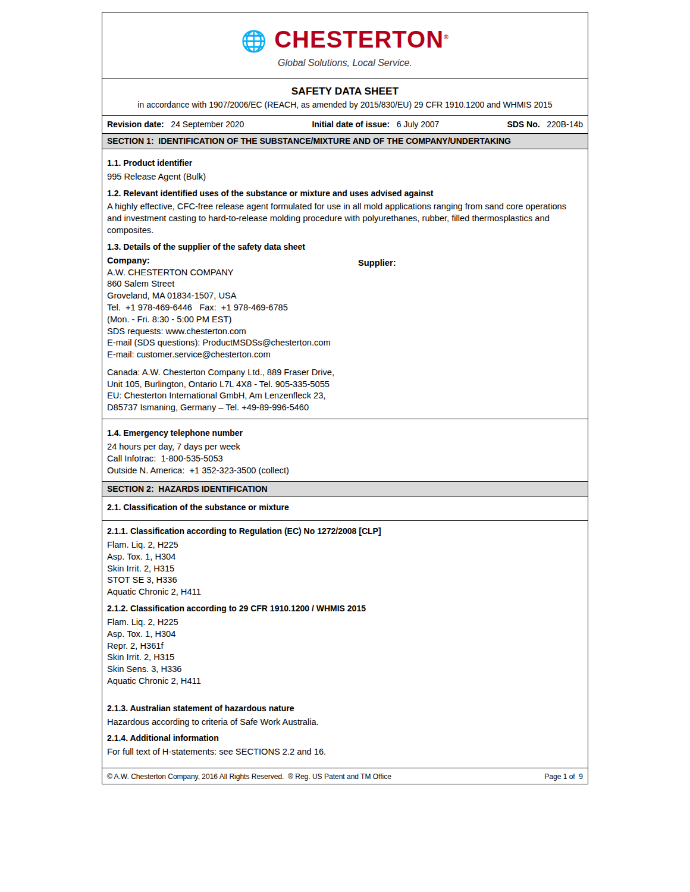🌐 CHESTERTON®
Global Solutions, Local Service.
SAFETY DATA SHEET
in accordance with 1907/2006/EC (REACH, as amended by 2015/830/EU) 29 CFR 1910.1200 and WHMIS 2015
Revision date: 24 September 2020
Initial date of issue: 6 July 2007
SDS No. 220B-14b
SECTION 1: IDENTIFICATION OF THE SUBSTANCE/MIXTURE AND OF THE COMPANY/UNDERTAKING
1.1. Product identifier
995 Release Agent (Bulk)
1.2. Relevant identified uses of the substance or mixture and uses advised against
A highly effective, CFC-free release agent formulated for use in all mold applications ranging from sand core operations and investment casting to hard-to-release molding procedure with polyurethanes, rubber, filled thermosplastics and composites.
1.3. Details of the supplier of the safety data sheet
Company:
A.W. CHESTERTON COMPANY
860 Salem Street
Groveland, MA 01834-1507, USA
Tel. +1 978-469-6446 Fax: +1 978-469-6785
(Mon. - Fri. 8:30 - 5:00 PM EST)
SDS requests: www.chesterton.com
E-mail (SDS questions): ProductMSDSs@chesterton.com
E-mail: customer.service@chesterton.com
Canada: A.W. Chesterton Company Ltd., 889 Fraser Drive,
Unit 105, Burlington, Ontario L7L 4X8 - Tel. 905-335-5055
EU: Chesterton International GmbH, Am Lenzenfleck 23,
D85737 Ismaning, Germany – Tel. +49-89-996-5460
Supplier:
1.4. Emergency telephone number
24 hours per day, 7 days per week
Call Infotrac: 1-800-535-5053
Outside N. America: +1 352-323-3500 (collect)
SECTION 2: HAZARDS IDENTIFICATION
2.1. Classification of the substance or mixture
2.1.1. Classification according to Regulation (EC) No 1272/2008 [CLP]
Flam. Liq. 2, H225
Asp. Tox. 1, H304
Skin Irrit. 2, H315
STOT SE 3, H336
Aquatic Chronic 2, H411
2.1.2. Classification according to 29 CFR 1910.1200 / WHMIS 2015
Flam. Liq. 2, H225
Asp. Tox. 1, H304
Repr. 2, H361f
Skin Irrit. 2, H315
Skin Sens. 3, H336
Aquatic Chronic 2, H411
2.1.3. Australian statement of hazardous nature
Hazardous according to criteria of Safe Work Australia.
2.1.4. Additional information
For full text of H-statements: see SECTIONS 2.2 and 16.
© A.W. Chesterton Company, 2016 All Rights Reserved. ® Reg. US Patent and TM Office
Page 1 of 9